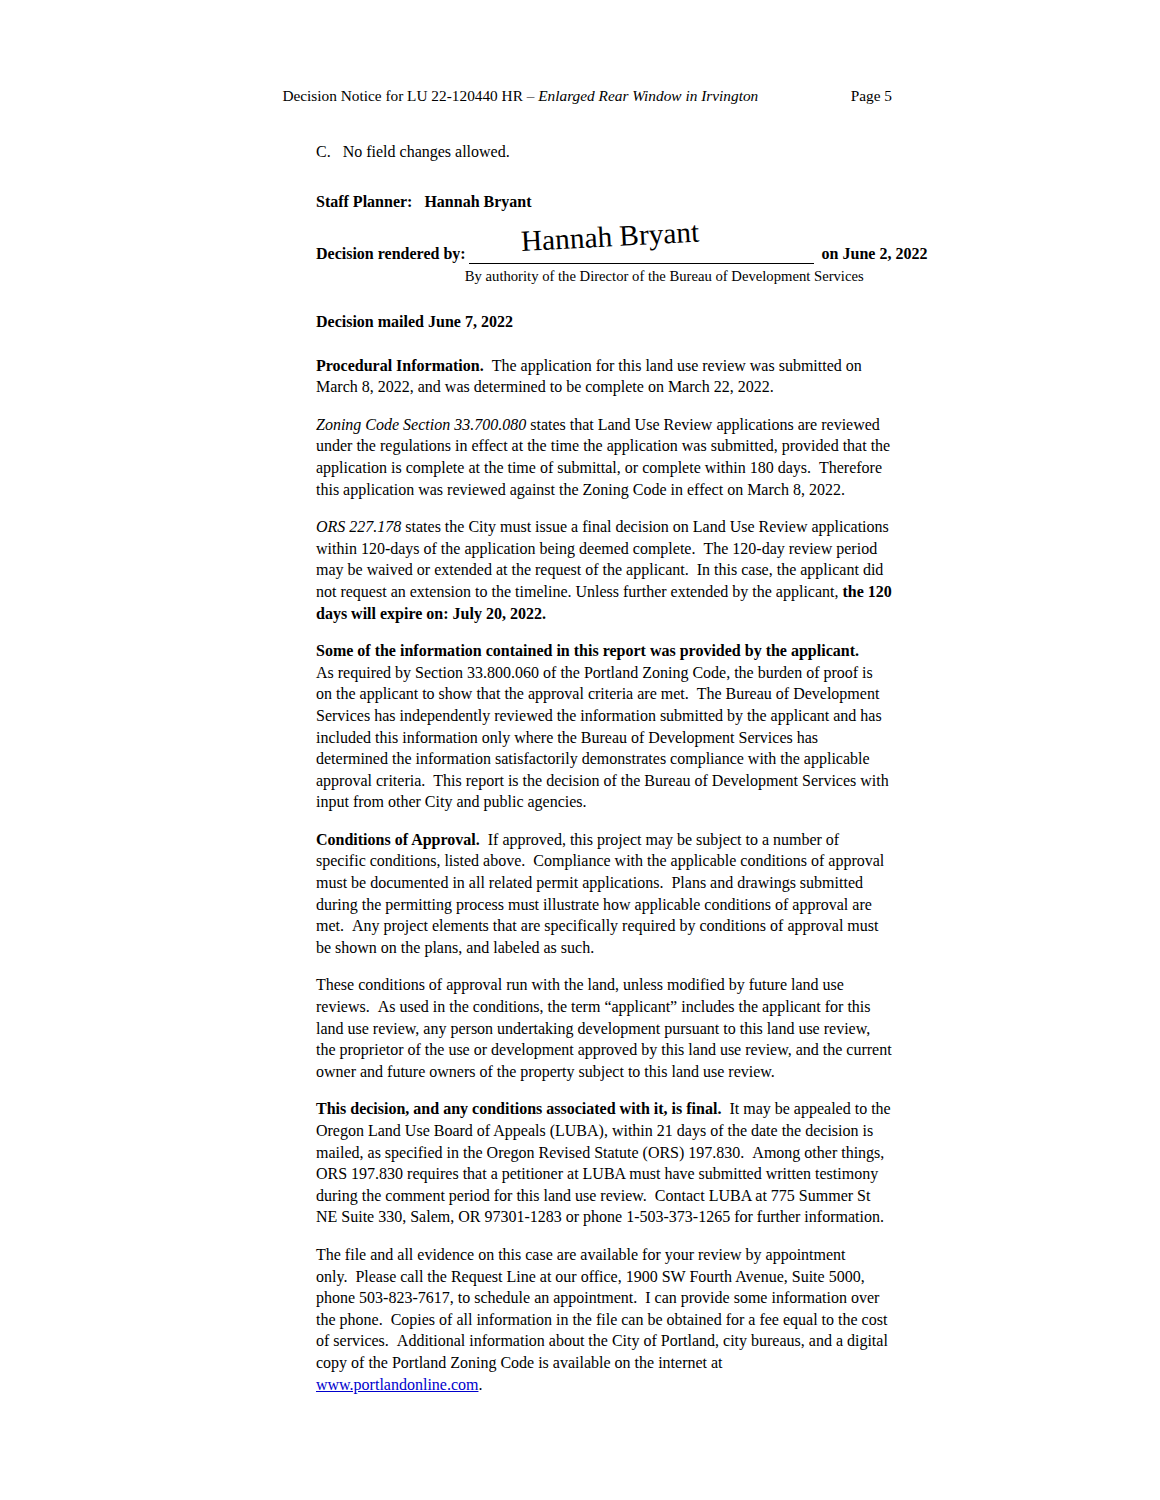Decision Notice for LU 22-120440 HR – Enlarged Rear Window in Irvington
Page 5
C. No field changes allowed.
Staff Planner: Hannah Bryant
Decision rendered by: Hannah Bryant on June 2, 2022
By authority of the Director of the Bureau of Development Services
Decision mailed June 7, 2022
Procedural Information. The application for this land use review was submitted on March 8, 2022, and was determined to be complete on March 22, 2022.
Zoning Code Section 33.700.080 states that Land Use Review applications are reviewed under the regulations in effect at the time the application was submitted, provided that the application is complete at the time of submittal, or complete within 180 days. Therefore this application was reviewed against the Zoning Code in effect on March 8, 2022.
ORS 227.178 states the City must issue a final decision on Land Use Review applications within 120-days of the application being deemed complete. The 120-day review period may be waived or extended at the request of the applicant. In this case, the applicant did not request an extension to the timeline. Unless further extended by the applicant, the 120 days will expire on: July 20, 2022.
Some of the information contained in this report was provided by the applicant.
As required by Section 33.800.060 of the Portland Zoning Code, the burden of proof is on the applicant to show that the approval criteria are met. The Bureau of Development Services has independently reviewed the information submitted by the applicant and has included this information only where the Bureau of Development Services has determined the information satisfactorily demonstrates compliance with the applicable approval criteria. This report is the decision of the Bureau of Development Services with input from other City and public agencies.
Conditions of Approval. If approved, this project may be subject to a number of specific conditions, listed above. Compliance with the applicable conditions of approval must be documented in all related permit applications. Plans and drawings submitted during the permitting process must illustrate how applicable conditions of approval are met. Any project elements that are specifically required by conditions of approval must be shown on the plans, and labeled as such.
These conditions of approval run with the land, unless modified by future land use reviews. As used in the conditions, the term “applicant” includes the applicant for this land use review, any person undertaking development pursuant to this land use review, the proprietor of the use or development approved by this land use review, and the current owner and future owners of the property subject to this land use review.
This decision, and any conditions associated with it, is final. It may be appealed to the Oregon Land Use Board of Appeals (LUBA), within 21 days of the date the decision is mailed, as specified in the Oregon Revised Statute (ORS) 197.830. Among other things, ORS 197.830 requires that a petitioner at LUBA must have submitted written testimony during the comment period for this land use review. Contact LUBA at 775 Summer St NE Suite 330, Salem, OR 97301-1283 or phone 1-503-373-1265 for further information.
The file and all evidence on this case are available for your review by appointment only. Please call the Request Line at our office, 1900 SW Fourth Avenue, Suite 5000, phone 503-823-7617, to schedule an appointment. I can provide some information over the phone. Copies of all information in the file can be obtained for a fee equal to the cost of services. Additional information about the City of Portland, city bureaus, and a digital copy of the Portland Zoning Code is available on the internet at www.portlandonline.com.